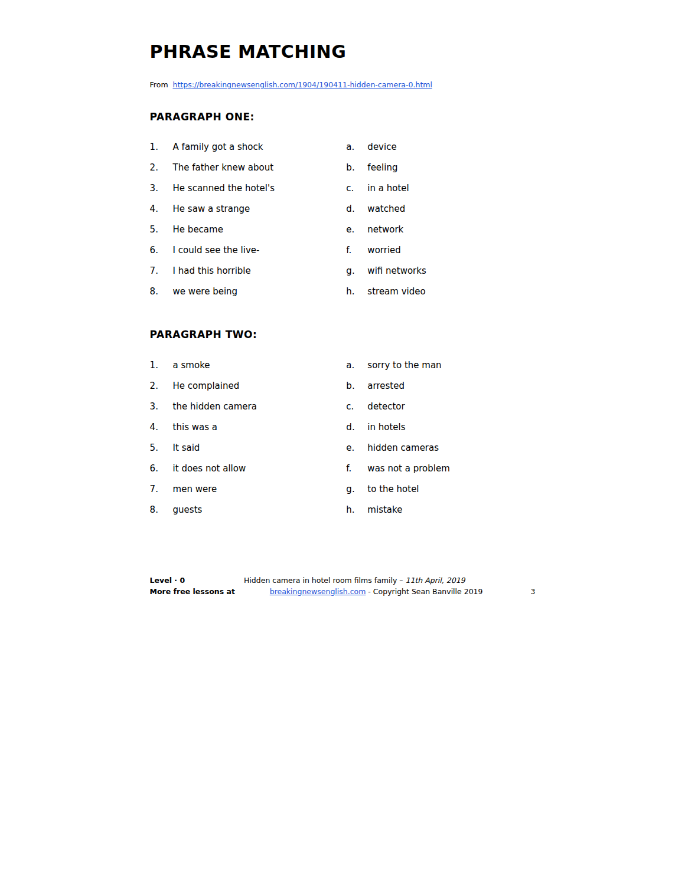PHRASE MATCHING
From https://breakingnewsenglish.com/1904/190411-hidden-camera-0.html
PARAGRAPH ONE:
| 1. | A family got a shock | a. | device |
| 2. | The father knew about | b. | feeling |
| 3. | He scanned the hotel's | c. | in a hotel |
| 4. | He saw a strange | d. | watched |
| 5. | He became | e. | network |
| 6. | I could see the live- | f. | worried |
| 7. | I had this horrible | g. | wifi networks |
| 8. | we were being | h. | stream video |
PARAGRAPH TWO:
| 1. | a smoke | a. | sorry to the man |
| 2. | He complained | b. | arrested |
| 3. | the hidden camera | c. | detector |
| 4. | this was a | d. | in hotels |
| 5. | It said | e. | hidden cameras |
| 6. | it does not allow | f. | was not a problem |
| 7. | men were | g. | to the hotel |
| 8. | guests | h. | mistake |
Level · 0
Hidden camera in hotel room films family – 11th April, 2019
More free lessons at
breakingnewsenglish.com - Copyright Sean Banville 2019
3